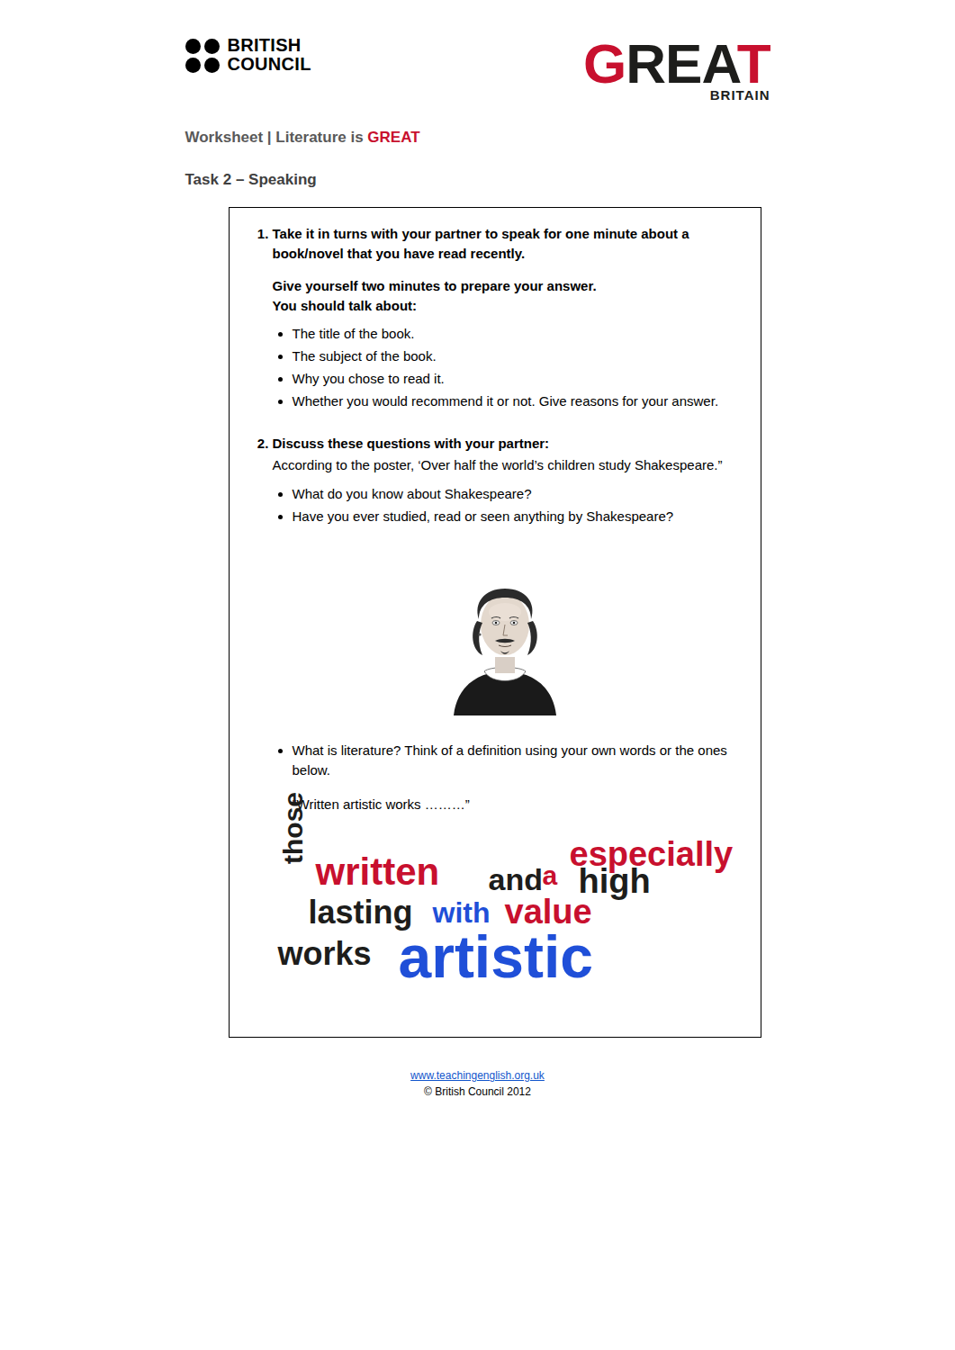BRITISH
COUNCIL
GREAT
BRITAIN
Worksheet | Literature is GREAT
Task 2 – Speaking
Take it in turns with your partner to speak for one minute about a book/novel that you have read recently.
Give yourself two minutes to prepare your answer.
You should talk about:
The title of the book.
The subject of the book.
Why you chose to read it.
Whether you would recommend it or not. Give reasons for your answer.
Discuss these questions with your partner:
According to the poster, ‘Over half the world’s children study Shakespeare.”
What do you know about Shakespeare?
Have you ever studied, read or seen anything by Shakespeare?
What is literature? Think of a definition using your own words or the ones below.
“Written artistic works ………”
those written and a especially high lasting with value works artistic
www.teachingenglish.org.uk
© British Council 2012